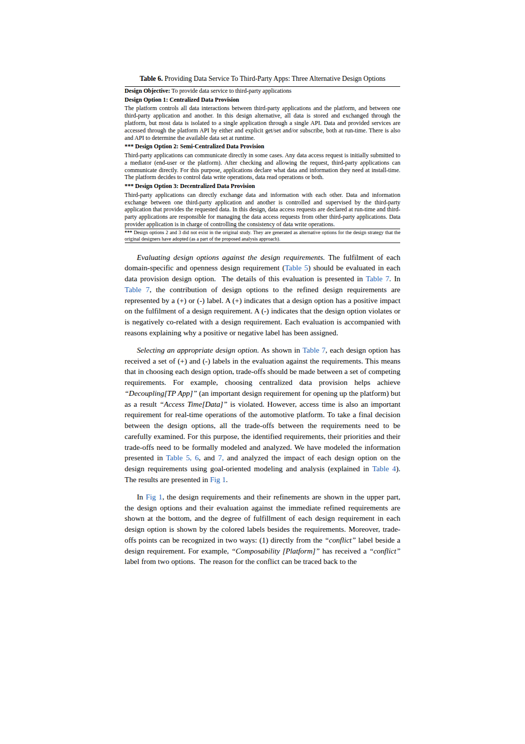Table 6. Providing Data Service To Third-Party Apps: Three Alternative Design Options
| Design Objective: To provide data service to third-party applications |
| Design Option 1: Centralized Data Provision |
| The platform controls all data interactions between third-party applications and the platform, and between one third-party application and another. In this design alternative, all data is stored and exchanged through the platform, but most data is isolated to a single application through a single API. Data and provided services are accessed through the platform API by either and explicit get/set and/or subscribe, both at run-time. There is also and API to determine the available data set at runtime. |
| *** Design Option 2: Semi-Centralized Data Provision |
| Third-party applications can communicate directly in some cases. Any data access request is initially submitted to a mediator (end-user or the platform). After checking and allowing the request, third-party applications can communicate directly. For this purpose, applications declare what data and information they need at install-time. The platform decides to control data write operations, data read operations or both. |
| *** Design Option 3: Decentralized Data Provision |
| Third-party applications can directly exchange data and information with each other. Data and information exchange between one third-party application and another is controlled and supervised by the third-party application that provides the requested data. In this design, data access requests are declared at run-time and third-party applications are responsible for managing the data access requests from other third-party applications. Data provider application is in charge of controlling the consistency of data write operations. |
| *** Design options 2 and 3 did not exist in the original study. They are generated as alternative options for the design strategy that the original designers have adopted (as a part of the proposed analysis approach). |
Evaluating design options against the design requirements. The fulfilment of each domain-specific and openness design requirement (Table 5) should be evaluated in each data provision design option. The details of this evaluation is presented in Table 7. In Table 7, the contribution of design options to the refined design requirements are represented by a (+) or (-) label. A (+) indicates that a design option has a positive impact on the fulfilment of a design requirement. A (-) indicates that the design option violates or is negatively co-related with a design requirement. Each evaluation is accompanied with reasons explaining why a positive or negative label has been assigned.
Selecting an appropriate design option. As shown in Table 7, each design option has received a set of (+) and (-) labels in the evaluation against the requirements. This means that in choosing each design option, trade-offs should be made between a set of competing requirements. For example, choosing centralized data provision helps achieve “Decoupling[TP App]” (an important design requirement for opening up the platform) but as a result “Access Time[Data]” is violated. However, access time is also an important requirement for real-time operations of the automotive platform. To take a final decision between the design options, all the trade-offs between the requirements need to be carefully examined. For this purpose, the identified requirements, their priorities and their trade-offs need to be formally modeled and analyzed. We have modeled the information presented in Table 5, 6, and 7, and analyzed the impact of each design option on the design requirements using goal-oriented modeling and analysis (explained in Table 4). The results are presented in Fig 1.
In Fig 1, the design requirements and their refinements are shown in the upper part, the design options and their evaluation against the immediate refined requirements are shown at the bottom, and the degree of fulfillment of each design requirement in each design option is shown by the colored labels besides the requirements. Moreover, trade-offs points can be recognized in two ways: (1) directly from the “conflict” label beside a design requirement. For example, “Composability [Platform]” has received a “conflict” label from two options. The reason for the conflict can be traced back to the